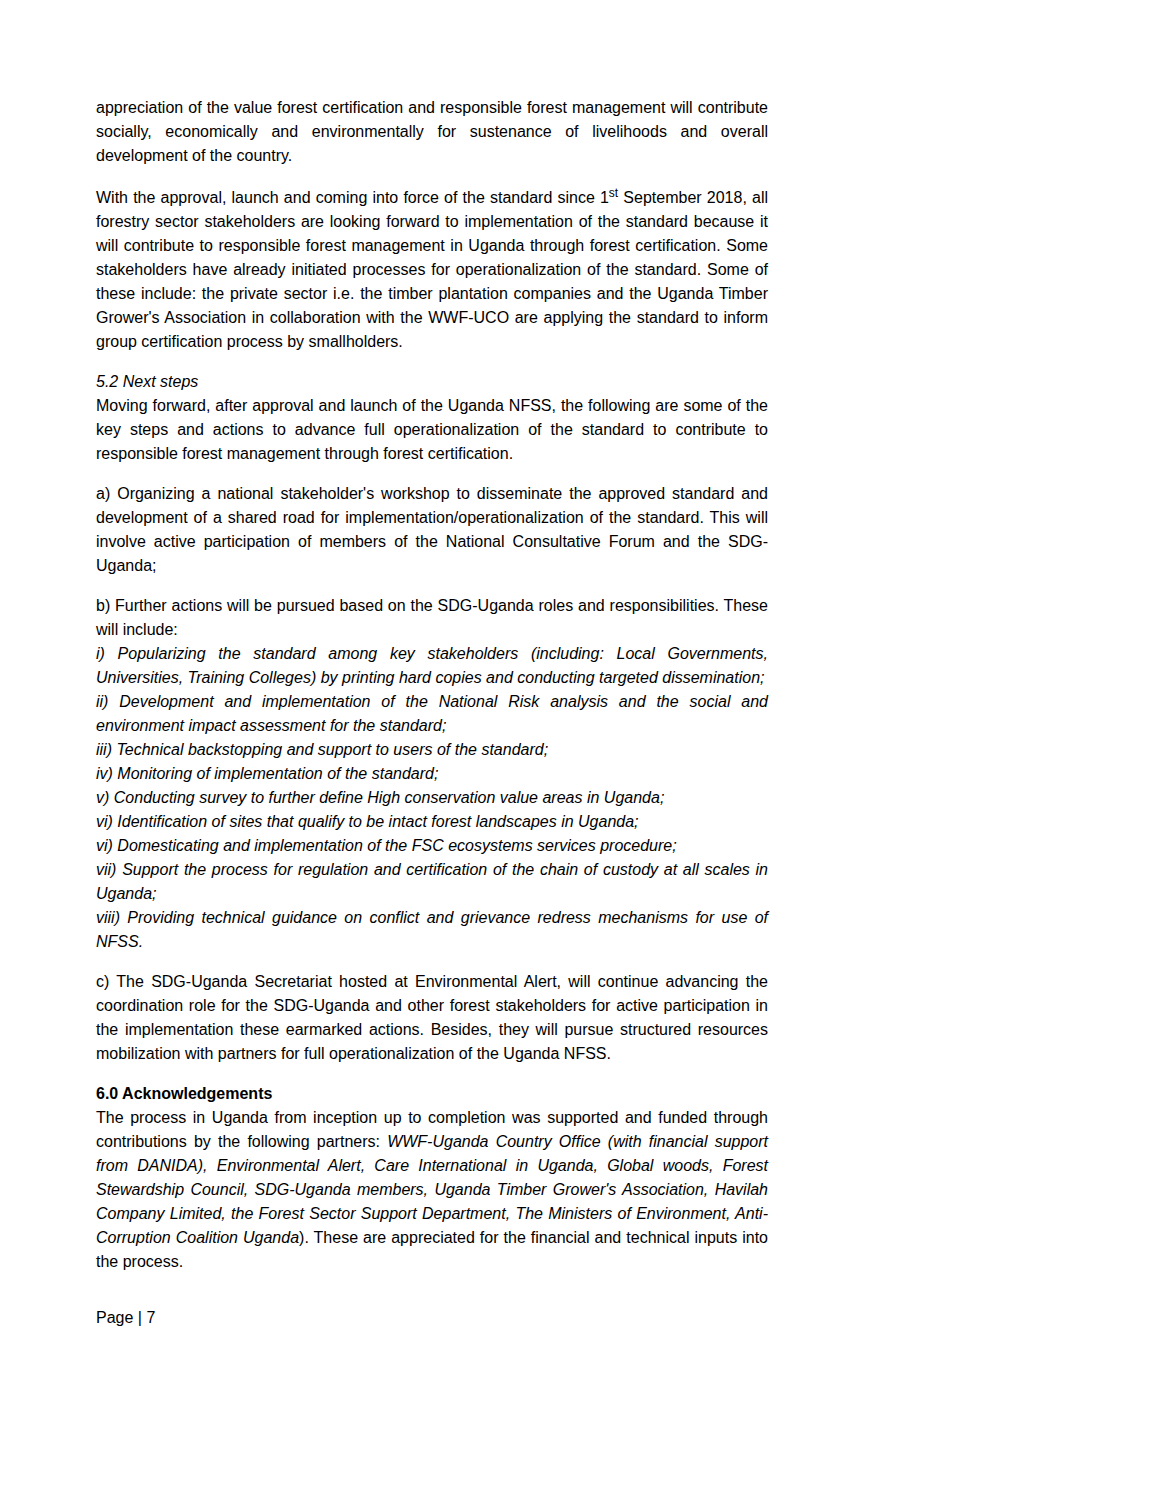appreciation of the value forest certification and responsible forest management will contribute socially, economically and environmentally for sustenance of livelihoods and overall development of the country.
With the approval, launch and coming into force of the standard since 1st September 2018, all forestry sector stakeholders are looking forward to implementation of the standard because it will contribute to responsible forest management in Uganda through forest certification. Some stakeholders have already initiated processes for operationalization of the standard. Some of these include: the private sector i.e. the timber plantation companies and the Uganda Timber Grower's Association in collaboration with the WWF-UCO are applying the standard to inform group certification process by smallholders.
5.2 Next steps
Moving forward, after approval and launch of the Uganda NFSS, the following are some of the key steps and actions to advance full operationalization of the standard to contribute to responsible forest management through forest certification.
a) Organizing a national stakeholder's workshop to disseminate the approved standard and development of a shared road for implementation/operationalization of the standard. This will involve active participation of members of the National Consultative Forum and the SDG-Uganda;
b) Further actions will be pursued based on the SDG-Uganda roles and responsibilities. These will include:
i) Popularizing the standard among key stakeholders (including: Local Governments, Universities, Training Colleges) by printing hard copies and conducting targeted dissemination;
ii) Development and implementation of the National Risk analysis and the social and environment impact assessment for the standard;
iii) Technical backstopping and support to users of the standard;
iv) Monitoring of implementation of the standard;
v) Conducting survey to further define High conservation value areas in Uganda;
vi) Identification of sites that qualify to be intact forest landscapes in Uganda;
vi) Domesticating and implementation of the FSC ecosystems services procedure;
vii) Support the process for regulation and certification of the chain of custody at all scales in Uganda;
viii) Providing technical guidance on conflict and grievance redress mechanisms for use of NFSS.
c) The SDG-Uganda Secretariat hosted at Environmental Alert, will continue advancing the coordination role for the SDG-Uganda and other forest stakeholders for active participation in the implementation these earmarked actions. Besides, they will pursue structured resources mobilization with partners for full operationalization of the Uganda NFSS.
6.0 Acknowledgements
The process in Uganda from inception up to completion was supported and funded through contributions by the following partners: WWF-Uganda Country Office (with financial support from DANIDA), Environmental Alert, Care International in Uganda, Global woods, Forest Stewardship Council, SDG-Uganda members, Uganda Timber Grower's Association, Havilah Company Limited, the Forest Sector Support Department, The Ministers of Environment, Anti-Corruption Coalition Uganda). These are appreciated for the financial and technical inputs into the process.
Page | 7